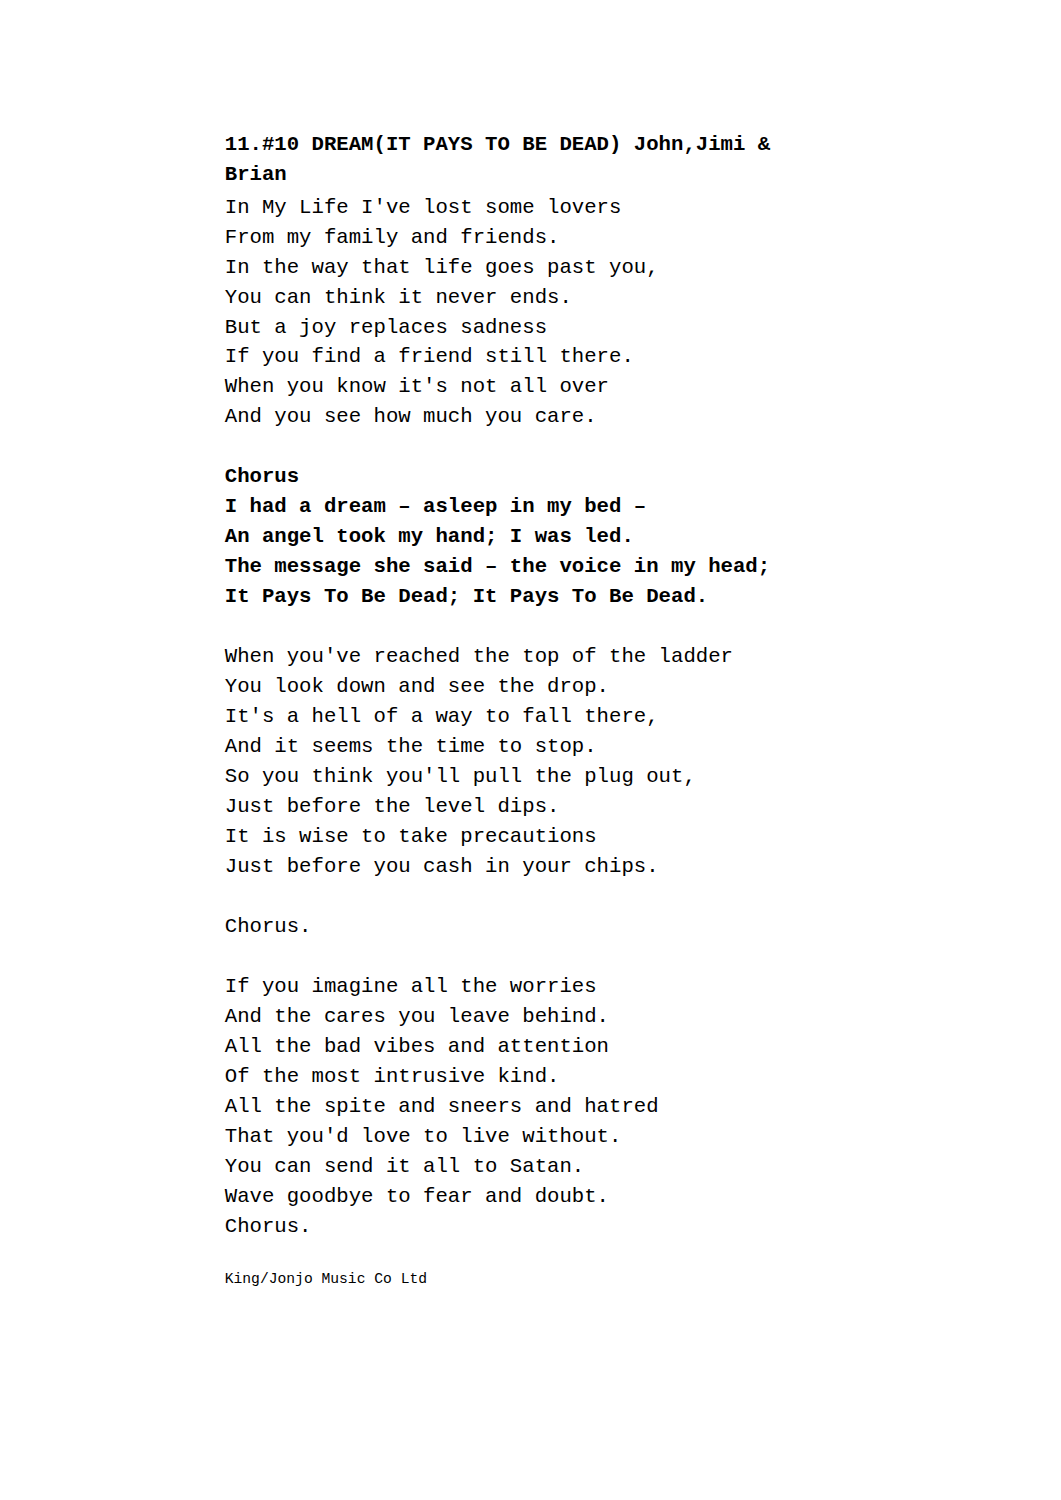11.#10 DREAM(IT PAYS TO BE DEAD) John,Jimi & Brian
In My Life I've lost some lovers From my family and friends. In the way that life goes past you, You can think it never ends. But a joy replaces sadness If you find a friend still there. When you know it's not all over And you see how much you care.
Chorus
I had a dream – asleep in my bed – An angel took my hand; I was led. The message she said – the voice in my head; It Pays To Be Dead; It Pays To Be Dead.
When you've reached the top of the ladder You look down and see the drop. It's a hell of a way to fall there, And it seems the time to stop. So you think you'll pull the plug out, Just before the level dips. It is wise to take precautions Just before you cash in your chips.
Chorus.
If you imagine all the worries And the cares you leave behind. All the bad vibes and attention Of the most intrusive kind. All the spite and sneers and hatred That you'd love to live without. You can send it all to Satan. Wave goodbye to fear and doubt. Chorus.
King/Jonjo Music Co Ltd